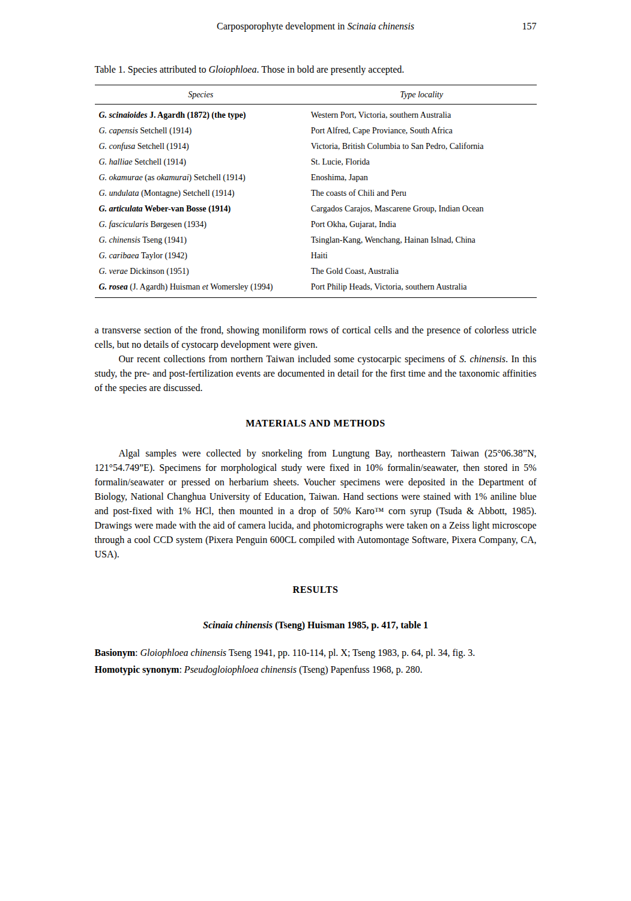Carposporophyte development in Scinaia chinensis 157
Table 1. Species attributed to Gloiophloea. Those in bold are presently accepted.
| Species | Type locality |
| --- | --- |
| G. scinaioides J. Agardh (1872) (the type) | Western Port, Victoria, southern Australia |
| G. capensis Setchell (1914) | Port Alfred, Cape Proviance, South Africa |
| G. confusa Setchell (1914) | Victoria, British Columbia to San Pedro, California |
| G. halliae Setchell (1914) | St. Lucie, Florida |
| G. okamurae (as okamurai ) Setchell (1914) | Enoshima, Japan |
| G. undulata (Montagne) Setchell (1914) | The coasts of Chili and Peru |
| G. articulata Weber-van Bosse (1914) | Cargados Carajos, Mascarene Group, Indian Ocean |
| G. fascicularis Børgesen (1934) | Port Okha, Gujarat, India |
| G. chinensis Tseng (1941) | Tsinglan-Kang, Wenchang, Hainan Islnad, China |
| G. caribaea Taylor (1942) | Haiti |
| G. verae Dickinson (1951) | The Gold Coast, Australia |
| G. rosea (J. Agardh) Huisman et Womersley (1994) | Port Philip Heads, Victoria, southern Australia |
a transverse section of the frond, showing moniliform rows of cortical cells and the presence of colorless utricle cells, but no details of cystocarp development were given.
Our recent collections from northern Taiwan included some cystocarpic specimens of S. chinensis. In this study, the pre- and post-fertilization events are documented in detail for the first time and the taxonomic affinities of the species are discussed.
MATERIALS AND METHODS
Algal samples were collected by snorkeling from Lungtung Bay, northeastern Taiwan (25°06.38”N, 121°54.749”E). Specimens for morphological study were fixed in 10% formalin/seawater, then stored in 5% formalin/seawater or pressed on herbarium sheets. Voucher specimens were deposited in the Department of Biology, National Changhua University of Education, Taiwan. Hand sections were stained with 1% aniline blue and post-fixed with 1% HCl, then mounted in a drop of 50% Karo™ corn syrup (Tsuda & Abbott, 1985). Drawings were made with the aid of camera lucida, and photomicrographs were taken on a Zeiss light microscope through a cool CCD system (Pixera Penguin 600CL compiled with Automontage Software, Pixera Company, CA, USA).
RESULTS
Scinaia chinensis (Tseng) Huisman 1985, p. 417, table 1
Basionym: Gloiophloea chinensis Tseng 1941, pp. 110-114, pl. X; Tseng 1983, p. 64, pl. 34, fig. 3.
Homotypic synonym: Pseudogloiophloea chinensis (Tseng) Papenfuss 1968, p. 280.